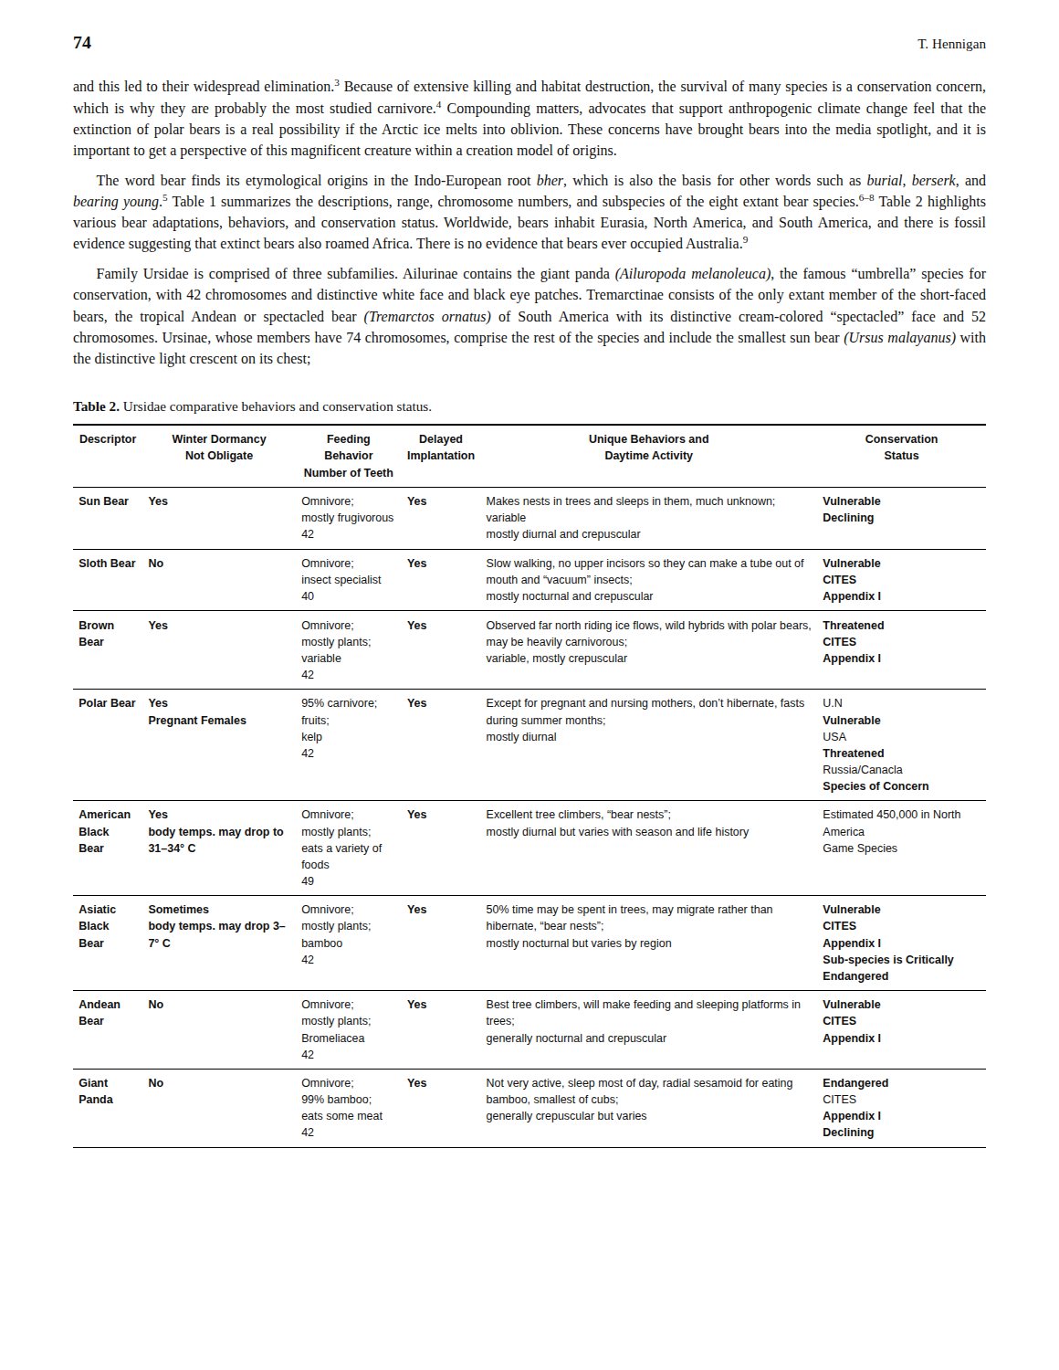74 T. Hennigan
and this led to their widespread elimination.3 Because of extensive killing and habitat destruction, the survival of many species is a conservation concern, which is why they are probably the most studied carnivore.4 Compounding matters, advocates that support anthropogenic climate change feel that the extinction of polar bears is a real possibility if the Arctic ice melts into oblivion. These concerns have brought bears into the media spotlight, and it is important to get a perspective of this magnificent creature within a creation model of origins.
The word bear finds its etymological origins in the Indo-European root bher, which is also the basis for other words such as burial, berserk, and bearing young.5 Table 1 summarizes the descriptions, range, chromosome numbers, and subspecies of the eight extant bear species.6–8 Table 2 highlights various bear adaptations, behaviors, and conservation status. Worldwide, bears inhabit Eurasia, North America, and South America, and there is fossil evidence suggesting that extinct bears also roamed Africa. There is no evidence that bears ever occupied Australia.9
Family Ursidae is comprised of three subfamilies. Ailurinae contains the giant panda (Ailuropoda melanoleuca), the famous “umbrella” species for conservation, with 42 chromosomes and distinctive white face and black eye patches. Tremarctinae consists of the only extant member of the short-faced bears, the tropical Andean or spectacled bear (Tremarctos ornatus) of South America with its distinctive cream-colored “spectacled” face and 52 chromosomes. Ursinae, whose members have 74 chromosomes, comprise the rest of the species and include the smallest sun bear (Ursus malayanus) with the distinctive light crescent on its chest;
Table 2. Ursidae comparative behaviors and conservation status.
| Descriptor | Winter Dormancy Not Obligate | Feeding Behavior Number of Teeth | Delayed Implantation | Unique Behaviors and Daytime Activity | Conservation Status |
| --- | --- | --- | --- | --- | --- |
| Sun Bear | Yes | Omnivore; mostly frugivorous 42 | Yes | Makes nests in trees and sleeps in them, much unknown; variable mostly diurnal and crepuscular | Vulnerable Declining |
| Sloth Bear | No | Omnivore; insect specialist 40 | Yes | Slow walking, no upper incisors so they can make a tube out of mouth and “vacuum” insects; mostly nocturnal and crepuscular | Vulnerable CITES Appendix I |
| Brown Bear | Yes | Omnivore; mostly plants; variable 42 | Yes | Observed far north riding ice flows, wild hybrids with polar bears, may be heavily carnivorous; variable, mostly crepuscular | Threatened CITES Appendix I |
| Polar Bear | Yes Pregnant Females | 95% carnivore; fruits; kelp 42 | Yes | Except for pregnant and nursing mothers, don’t hibernate, fasts during summer months; mostly diurnal | U.N Vulnerable USA Threatened Russia/Canacla Species of Concern |
| American Black Bear | Yes body temps. may drop to 31–34° C | Omnivore; mostly plants; eats a variety of foods 49 | Yes | Excellent tree climbers, “bear nests”; mostly diurnal but varies with season and life history | Estimated 450,000 in North America Game Species |
| Asiatic Black Bear | Sometimes body temps. may drop 3–7° C | Omnivore; mostly plants; bamboo 42 | Yes | 50% time may be spent in trees, may migrate rather than hibernate, “bear nests”; mostly nocturnal but varies by region | Vulnerable CITES Appendix I Sub-species is Critically Endangered |
| Andean Bear | No | Omnivore; mostly plants; Bromeliacea 42 | Yes | Best tree climbers, will make feeding and sleeping platforms in trees; generally nocturnal and crepuscular | Vulnerable CITES Appendix I |
| Giant Panda | No | Omnivore; 99% bamboo; eats some meat 42 | Yes | Not very active, sleep most of day, radial sesamoid for eating bamboo, smallest of cubs; generally crepuscular but varies | Endangered CITES Appendix I Declining |